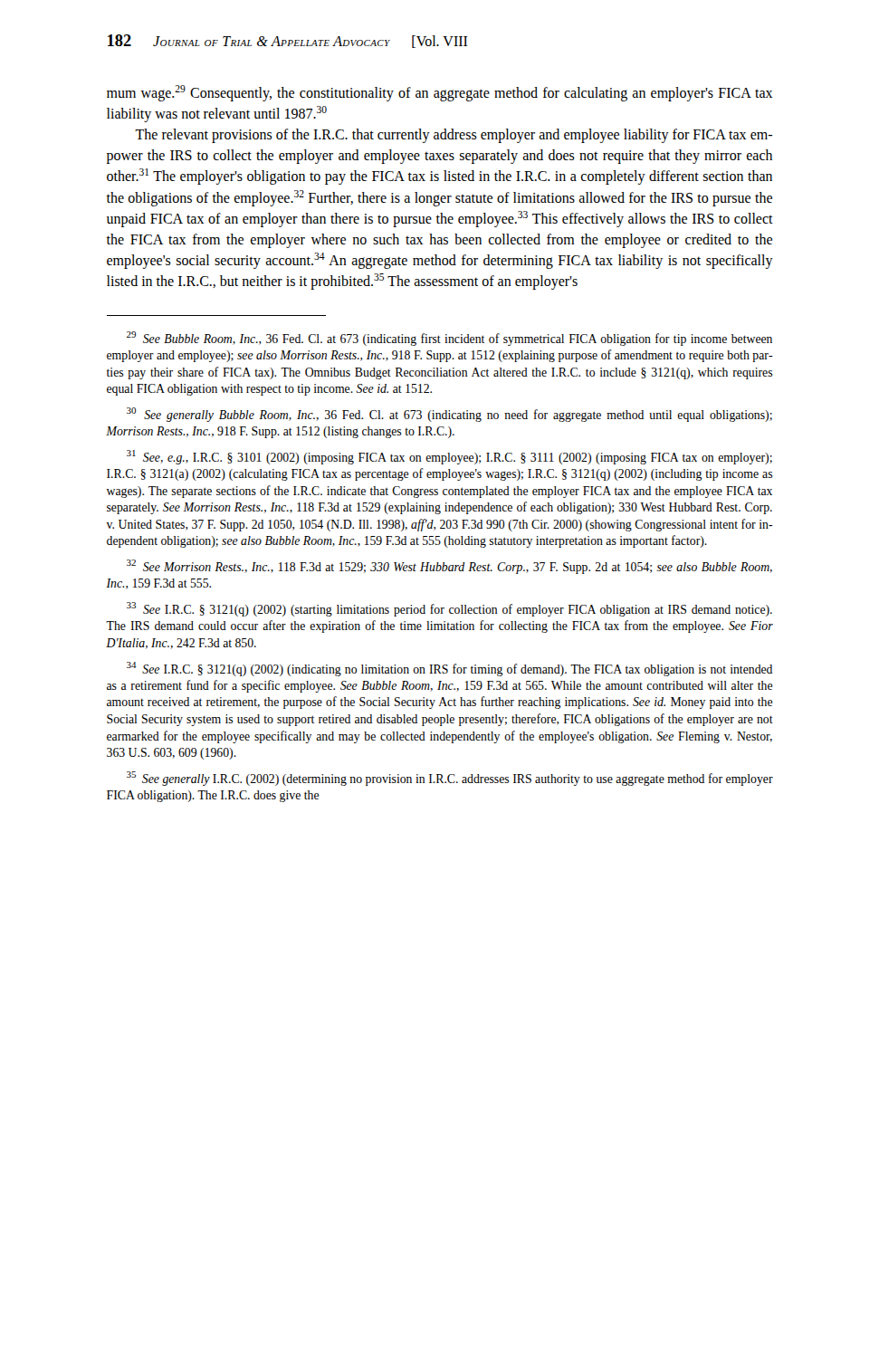182 Journal of Trial & Appellate Advocacy [Vol. VIII
mum wage.29 Consequently, the constitutionality of an aggregate method for calculating an employer's FICA tax liability was not relevant until 1987.30
The relevant provisions of the I.R.C. that currently address employer and employee liability for FICA tax empower the IRS to collect the employer and employee taxes separately and does not require that they mirror each other.31 The employer's obligation to pay the FICA tax is listed in the I.R.C. in a completely different section than the obligations of the employee.32 Further, there is a longer statute of limitations allowed for the IRS to pursue the unpaid FICA tax of an employer than there is to pursue the employee.33 This effectively allows the IRS to collect the FICA tax from the employer where no such tax has been collected from the employee or credited to the employee's social security account.34 An aggregate method for determining FICA tax liability is not specifically listed in the I.R.C., but neither is it prohibited.35 The assessment of an employer's
29 See Bubble Room, Inc., 36 Fed. Cl. at 673 (indicating first incident of symmetrical FICA obligation for tip income between employer and employee); see also Morrison Rests., Inc., 918 F. Supp. at 1512 (explaining purpose of amendment to require both parties pay their share of FICA tax). The Omnibus Budget Reconciliation Act altered the I.R.C. to include § 3121(q), which requires equal FICA obligation with respect to tip income. See id. at 1512.
30 See generally Bubble Room, Inc., 36 Fed. Cl. at 673 (indicating no need for aggregate method until equal obligations); Morrison Rests., Inc., 918 F. Supp. at 1512 (listing changes to I.R.C.).
31 See, e.g., I.R.C. § 3101 (2002) (imposing FICA tax on employee); I.R.C. § 3111 (2002) (imposing FICA tax on employer); I.R.C. § 3121(a) (2002) (calculating FICA tax as percentage of employee's wages); I.R.C. § 3121(q) (2002) (including tip income as wages). The separate sections of the I.R.C. indicate that Congress contemplated the employer FICA tax and the employee FICA tax separately. See Morrison Rests., Inc., 118 F.3d at 1529 (explaining independence of each obligation); 330 West Hubbard Rest. Corp. v. United States, 37 F. Supp. 2d 1050, 1054 (N.D. Ill. 1998), aff'd, 203 F.3d 990 (7th Cir. 2000) (showing Congressional intent for independent obligation); see also Bubble Room, Inc., 159 F.3d at 555 (holding statutory interpretation as important factor).
32 See Morrison Rests., Inc., 118 F.3d at 1529; 330 West Hubbard Rest. Corp., 37 F. Supp. 2d at 1054; see also Bubble Room, Inc., 159 F.3d at 555.
33 See I.R.C. § 3121(q) (2002) (starting limitations period for collection of employer FICA obligation at IRS demand notice). The IRS demand could occur after the expiration of the time limitation for collecting the FICA tax from the employee. See Fior D'Italia, Inc., 242 F.3d at 850.
34 See I.R.C. § 3121(q) (2002) (indicating no limitation on IRS for timing of demand). The FICA tax obligation is not intended as a retirement fund for a specific employee. See Bubble Room, Inc., 159 F.3d at 565. While the amount contributed will alter the amount received at retirement, the purpose of the Social Security Act has further reaching implications. See id. Money paid into the Social Security system is used to support retired and disabled people presently; therefore, FICA obligations of the employer are not earmarked for the employee specifically and may be collected independently of the employee's obligation. See Fleming v. Nestor, 363 U.S. 603, 609 (1960).
35 See generally I.R.C. (2002) (determining no provision in I.R.C. addresses IRS authority to use aggregate method for employer FICA obligation). The I.R.C. does give the